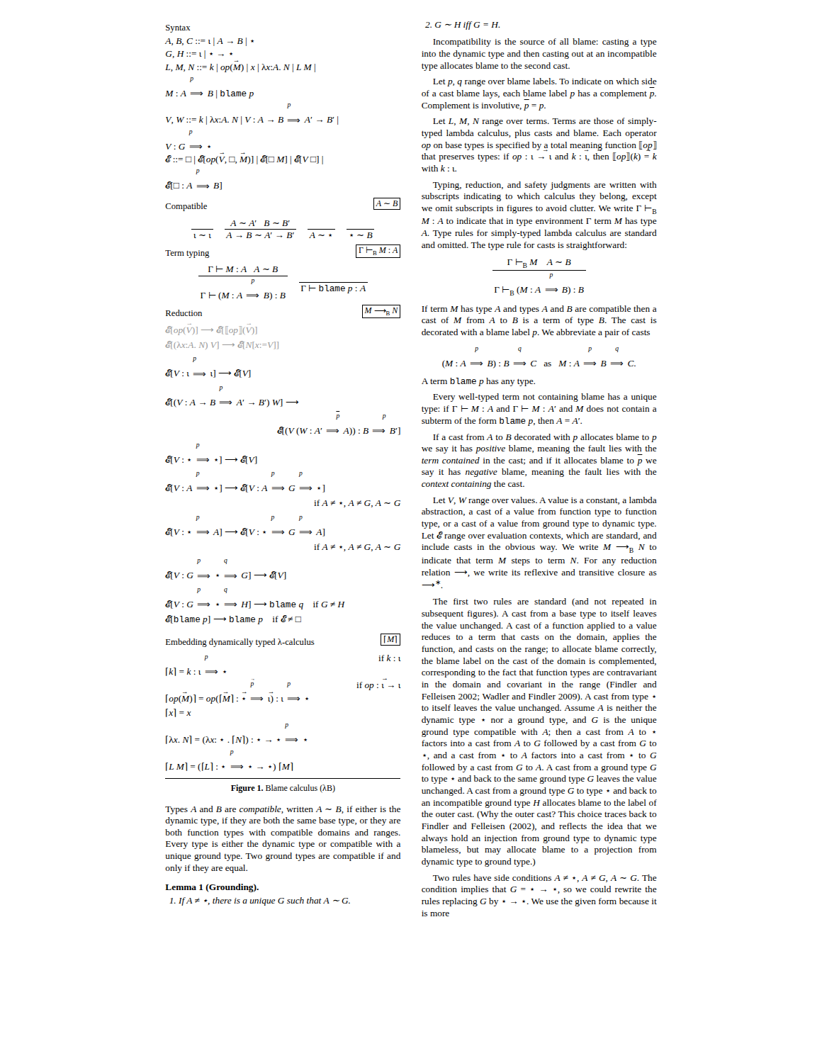Syntax
A, B, C ::= ι | A → B | ⋆
G, H ::= ι | ⋆ → ⋆
L, M, N ::= k | op(M) | x | λx:A. N | L M |
M : A p
⟹ B | blame p
V, W ::= k | λx:A. N | V : A → B p
⟹ A′ → B′ |
V : G p
⟹ ⋆
𝓔 ::= □ | 𝓔[op(V, □, M)] | 𝓔[□ M] | 𝓔[V □] |
𝓔[□ : A p
⟹ B]
Compatible
A ∼ B
ι ∼ ι A ∼ A′ B ∼ B′A → B ∼ A′ → B′ A ∼ ⋆ ⋆ ∼ B
Term typing
Γ ⊢B M : A
Γ ⊢ M : A A ∼ B Γ ⊢ (M : A p
⟹ B) : B Γ ⊢ blame p : A
Reduction
M ⟶B N
𝓔[op(V)] ⟶ 𝓔[⟦op⟧(V)]
𝓔[(λx:A. N) V] ⟶ 𝓔[N[x:=V]]
𝓔[V : ι p
⟹ ι] ⟶ 𝓔[V]
𝓔[(V : A → B p
⟹ A′ → B′) W] ⟶
𝓔[(V (W : A′ p
⟹ A)) : B p
⟹ B′]
𝓔[V : ⋆ p
⟹ ⋆] ⟶ 𝓔[V]
𝓔[V : A p
⟹ ⋆] ⟶ 𝓔[V : A p
⟹ G p
⟹ ⋆]
if A ≠ ⋆, A ≠ G, A ∼ G
𝓔[V : ⋆ p
⟹ A] ⟶ 𝓔[V : ⋆ p
⟹ G p
⟹ A]
if A ≠ ⋆, A ≠ G, A ∼ G
𝓔[V : G p
⟹ ⋆ q
⟹ G] ⟶ 𝓔[V]
𝓔[V : G p
⟹ ⋆ q
⟹ H] ⟶ blame q if G ≠ H
𝓔[blame p] ⟶ blame p if 𝓔 ≠ □
Embedding dynamically typed λ-calculus
⌈M⌉
⌈k⌉ = k : ι p
⟹ ⋆if k : ι
⌈op(M)⌉ = op(⌈M⌉ : ⋆ p
⟹ ι) : ι p
⟹ ⋆if op : ι → ι
⌈x⌉ = x
⌈λx. N⌉ = (λx: ⋆ . ⌈N⌉) : ⋆ → ⋆ p
⟹ ⋆
⌈L M⌉ = (⌈L⌉ : ⋆ p
⟹ ⋆ → ⋆) ⌈M⌉
Figure 1. Blame calculus (λB)
Types A and B are compatible, written A ∼ B, if either is the dynamic type, if they are both the same base type, or they are both function types with compatible domains and ranges. Every type is either the dynamic type or compatible with a unique ground type. Two ground types are compatible if and only if they are equal.
Lemma 1 (Grounding).
If A ≠ ⋆, there is a unique G such that A ∼ G.
G ∼ H iff G = H.
Incompatibility is the source of all blame: casting a type into the dynamic type and then casting out at an incompatible type allocates blame to the second cast.
Let p, q range over blame labels. To indicate on which side of a cast blame lays, each blame label p has a complement p. Complement is involutive, p = p.
Let L, M, N range over terms. Terms are those of simply-typed lambda calculus, plus casts and blame. Each operator op on base types is specified by a total meaning function ⟦op⟧ that preserves types: if op : ι → ι and k : ι, then ⟦op⟧(k) = k with k : ι.
Typing, reduction, and safety judgments are written with subscripts indicating to which calculus they belong, except we omit subscripts in figures to avoid clutter. We write Γ ⊢B M : A to indicate that in type environment Γ term M has type A. Type rules for simply-typed lambda calculus are standard and omitted. The type rule for casts is straightforward:
Γ ⊢B M A ∼ B Γ ⊢B (M : A p
⟹ B) : B
If term M has type A and types A and B are compatible then a cast of M from A to B is a term of type B. The cast is decorated with a blame label p. We abbreviate a pair of casts
(M : A p
⟹ B) : B q
⟹ C as M : A p
⟹ B q
⟹ C.
A term blame p has any type.
Every well-typed term not containing blame has a unique type: if Γ ⊢ M : A and Γ ⊢ M : A′ and M does not contain a subterm of the form blame p, then A = A′.
If a cast from A to B decorated with p allocates blame to p we say it has positive blame, meaning the fault lies with the term contained in the cast; and if it allocates blame to p we say it has negative blame, meaning the fault lies with the context containing the cast.
Let V, W range over values. A value is a constant, a lambda abstraction, a cast of a value from function type to function type, or a cast of a value from ground type to dynamic type. Let 𝓔 range over evaluation contexts, which are standard, and include casts in the obvious way. We write M ⟶B N to indicate that term M steps to term N. For any reduction relation ⟶, we write its reflexive and transitive closure as ⟶∗.
The first two rules are standard (and not repeated in subsequent figures). A cast from a base type to itself leaves the value unchanged. A cast of a function applied to a value reduces to a term that casts on the domain, applies the function, and casts on the range; to allocate blame correctly, the blame label on the cast of the domain is complemented, corresponding to the fact that function types are contravariant in the domain and covariant in the range (Findler and Felleisen 2002; Wadler and Findler 2009). A cast from type ⋆ to itself leaves the value unchanged. Assume A is neither the dynamic type ⋆ nor a ground type, and G is the unique ground type compatible with A; then a cast from A to ⋆ factors into a cast from A to G followed by a cast from G to ⋆, and a cast from ⋆ to A factors into a cast from ⋆ to G followed by a cast from G to A. A cast from a ground type G to type ⋆ and back to the same ground type G leaves the value unchanged. A cast from a ground type G to type ⋆ and back to an incompatible ground type H allocates blame to the label of the outer cast. (Why the outer cast? This choice traces back to Findler and Felleisen (2002), and reflects the idea that we always hold an injection from ground type to dynamic type blameless, but may allocate blame to a projection from dynamic type to ground type.)
Two rules have side conditions A ≠ ⋆, A ≠ G, A ∼ G. The condition implies that G = ⋆ → ⋆, so we could rewrite the rules replacing G by ⋆ → ⋆. We use the given form because it is more